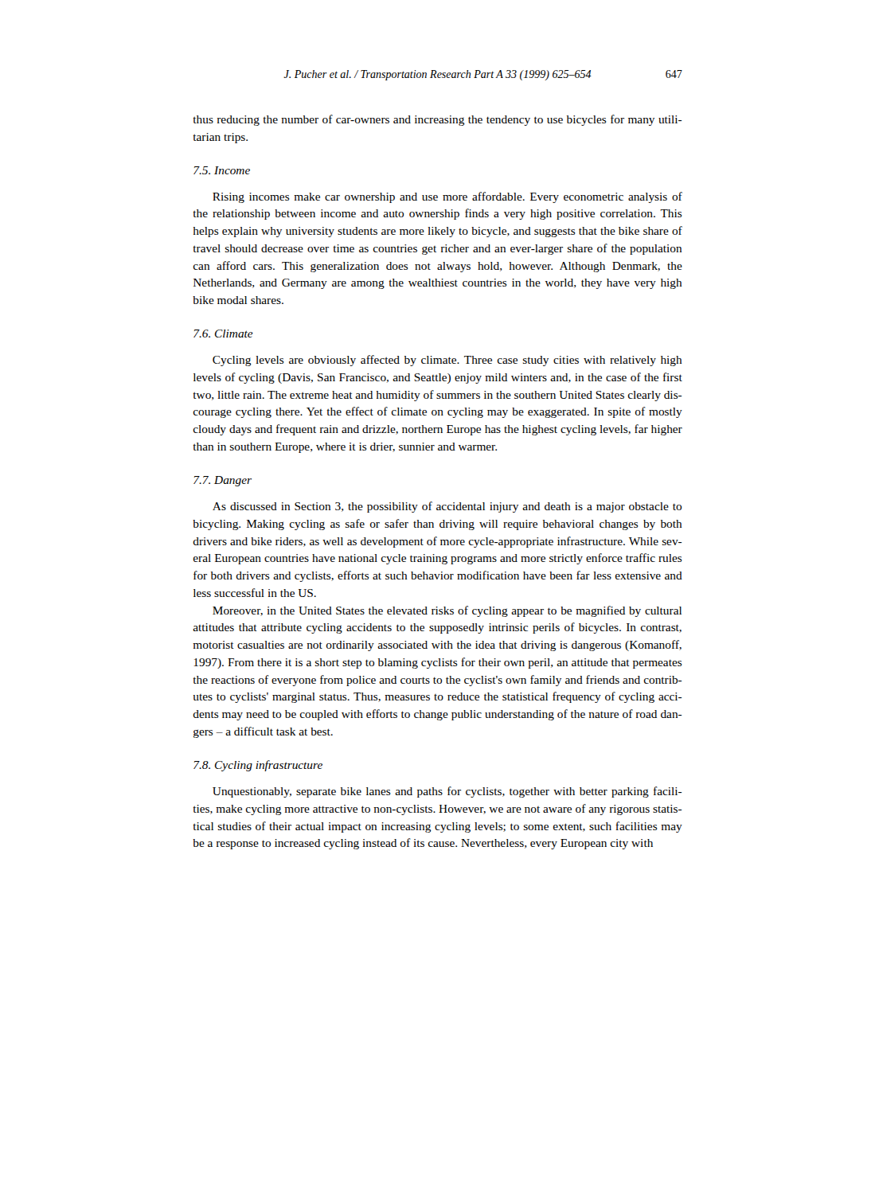J. Pucher et al. / Transportation Research Part A 33 (1999) 625–654 647
thus reducing the number of car-owners and increasing the tendency to use bicycles for many utilitarian trips.
7.5. Income
Rising incomes make car ownership and use more affordable. Every econometric analysis of the relationship between income and auto ownership finds a very high positive correlation. This helps explain why university students are more likely to bicycle, and suggests that the bike share of travel should decrease over time as countries get richer and an ever-larger share of the population can afford cars. This generalization does not always hold, however. Although Denmark, the Netherlands, and Germany are among the wealthiest countries in the world, they have very high bike modal shares.
7.6. Climate
Cycling levels are obviously affected by climate. Three case study cities with relatively high levels of cycling (Davis, San Francisco, and Seattle) enjoy mild winters and, in the case of the first two, little rain. The extreme heat and humidity of summers in the southern United States clearly discourage cycling there. Yet the effect of climate on cycling may be exaggerated. In spite of mostly cloudy days and frequent rain and drizzle, northern Europe has the highest cycling levels, far higher than in southern Europe, where it is drier, sunnier and warmer.
7.7. Danger
As discussed in Section 3, the possibility of accidental injury and death is a major obstacle to bicycling. Making cycling as safe or safer than driving will require behavioral changes by both drivers and bike riders, as well as development of more cycle-appropriate infrastructure. While several European countries have national cycle training programs and more strictly enforce traffic rules for both drivers and cyclists, efforts at such behavior modification have been far less extensive and less successful in the US.
Moreover, in the United States the elevated risks of cycling appear to be magnified by cultural attitudes that attribute cycling accidents to the supposedly intrinsic perils of bicycles. In contrast, motorist casualties are not ordinarily associated with the idea that driving is dangerous (Komanoff, 1997). From there it is a short step to blaming cyclists for their own peril, an attitude that permeates the reactions of everyone from police and courts to the cyclist's own family and friends and contributes to cyclists' marginal status. Thus, measures to reduce the statistical frequency of cycling accidents may need to be coupled with efforts to change public understanding of the nature of road dangers – a difficult task at best.
7.8. Cycling infrastructure
Unquestionably, separate bike lanes and paths for cyclists, together with better parking facilities, make cycling more attractive to non-cyclists. However, we are not aware of any rigorous statistical studies of their actual impact on increasing cycling levels; to some extent, such facilities may be a response to increased cycling instead of its cause. Nevertheless, every European city with